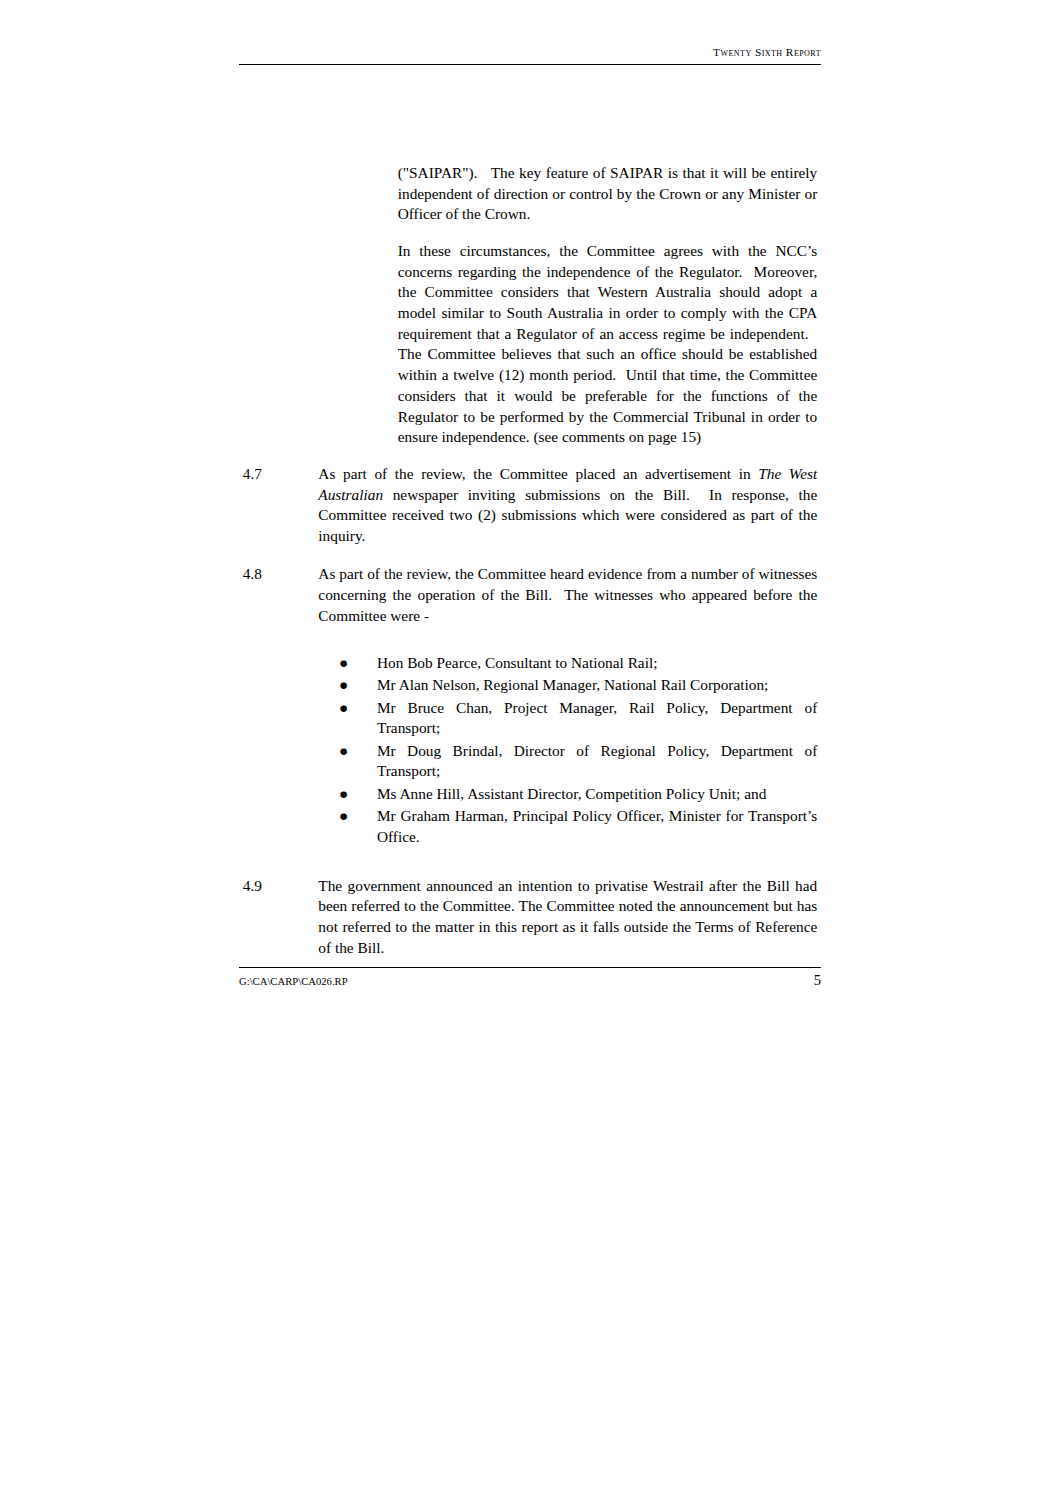Twenty Sixth Report
("SAIPAR"). The key feature of SAIPAR is that it will be entirely independent of direction or control by the Crown or any Minister or Officer of the Crown.
In these circumstances, the Committee agrees with the NCC’s concerns regarding the independence of the Regulator. Moreover, the Committee considers that Western Australia should adopt a model similar to South Australia in order to comply with the CPA requirement that a Regulator of an access regime be independent. The Committee believes that such an office should be established within a twelve (12) month period. Until that time, the Committee considers that it would be preferable for the functions of the Regulator to be performed by the Commercial Tribunal in order to ensure independence. (see comments on page 15)
4.7
As part of the review, the Committee placed an advertisement in The West Australian newspaper inviting submissions on the Bill. In response, the Committee received two (2) submissions which were considered as part of the inquiry.
4.8
As part of the review, the Committee heard evidence from a number of witnesses concerning the operation of the Bill. The witnesses who appeared before the Committee were -
●Hon Bob Pearce, Consultant to National Rail;
●Mr Alan Nelson, Regional Manager, National Rail Corporation;
●Mr Bruce Chan, Project Manager, Rail Policy, Department of Transport;
●Mr Doug Brindal, Director of Regional Policy, Department of Transport;
●Ms Anne Hill, Assistant Director, Competition Policy Unit; and
●Mr Graham Harman, Principal Policy Officer, Minister for Transport’s Office.
4.9
The government announced an intention to privatise Westrail after the Bill had been referred to the Committee. The Committee noted the announcement but has not referred to the matter in this report as it falls outside the Terms of Reference of the Bill.
G:\CA\CARP\CA026.RP 5